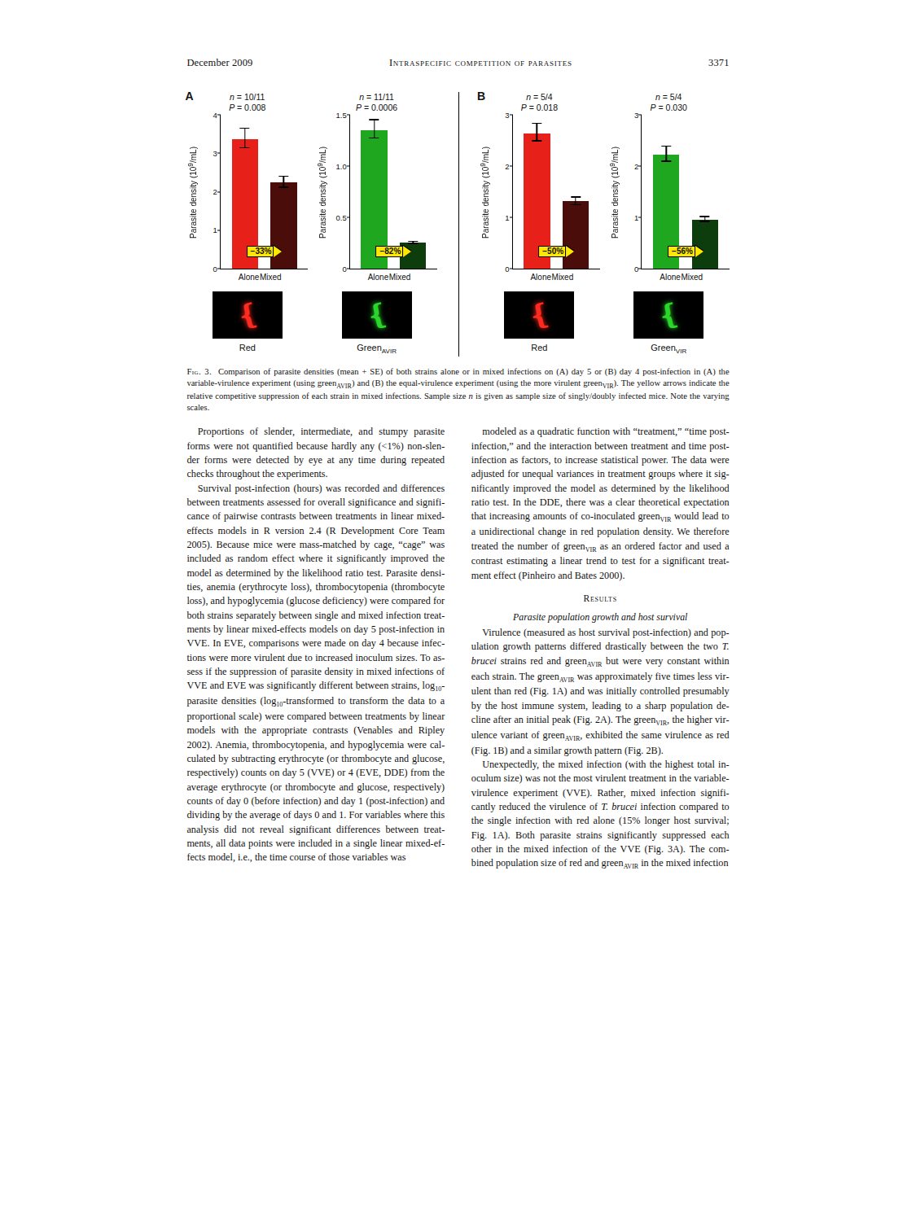December 2009
Intraspecific competition of parasites
3371
A
n = 10/11
P = 0.008
Parasite density (109/mL)
4
3
2
1
0
−33%
Alone Mixed
❴
Red
n = 11/11
P = 0.0006
Parasite density (109/mL)
1.5
1.0
0.5
0
−82%
Alone Mixed
❴
GreenAVIR
B
n = 5/4
P = 0.018
Parasite density (109/mL)
3
2
1
0
−50%
Alone Mixed
❴
Red
n = 5/4
P = 0.030
Parasite density (109/mL)
3
2
1
0
−56%
Alone Mixed
❴
GreenVIR
Fig. 3. Comparison of parasite densities (mean + SE) of both strains alone or in mixed infections on (A) day 5 or (B) day 4 post-infection in (A) the variable-virulence experiment (using greenAVIR) and (B) the equal-virulence experiment (using the more virulent greenVIR). The yellow arrows indicate the relative competitive suppression of each strain in mixed infections. Sample size n is given as sample size of singly/doubly infected mice. Note the varying scales.
Proportions of slender, intermediate, and stumpy parasite forms were not quantified because hardly any (<1%) non-slender forms were detected by eye at any time during repeated checks throughout the experiments.
Survival post-infection (hours) was recorded and differences between treatments assessed for overall significance and significance of pairwise contrasts between treatments in linear mixed-effects models in R version 2.4 (R Development Core Team 2005). Because mice were mass-matched by cage, “cage” was included as random effect where it significantly improved the model as determined by the likelihood ratio test. Parasite densities, anemia (erythrocyte loss), thrombocytopenia (thrombocyte loss), and hypoglycemia (glucose deficiency) were compared for both strains separately between single and mixed infection treatments by linear mixed-effects models on day 5 post-infection in VVE. In EVE, comparisons were made on day 4 because infections were more virulent due to increased inoculum sizes. To assess if the suppression of parasite density in mixed infections of VVE and EVE was significantly different between strains, log10-parasite densities (log10-transformed to transform the data to a proportional scale) were compared between treatments by linear models with the appropriate contrasts (Venables and Ripley 2002). Anemia, thrombocytopenia, and hypoglycemia were calculated by subtracting erythrocyte (or thrombocyte and glucose, respectively) counts on day 5 (VVE) or 4 (EVE, DDE) from the average erythrocyte (or thrombocyte and glucose, respectively) counts of day 0 (before infection) and day 1 (post-infection) and dividing by the average of days 0 and 1. For variables where this analysis did not reveal significant differences between treatments, all data points were included in a single linear mixed-effects model, i.e., the time course of those variables was
modeled as a quadratic function with “treatment,” “time post-infection,” and the interaction between treatment and time post-infection as factors, to increase statistical power. The data were adjusted for unequal variances in treatment groups where it significantly improved the model as determined by the likelihood ratio test. In the DDE, there was a clear theoretical expectation that increasing amounts of co-inoculated greenVIR would lead to a unidirectional change in red population density. We therefore treated the number of greenVIR as an ordered factor and used a contrast estimating a linear trend to test for a significant treatment effect (Pinheiro and Bates 2000).
Results
Parasite population growth and host survival
Virulence (measured as host survival post-infection) and population growth patterns differed drastically between the two T. brucei strains red and greenAVIR but were very constant within each strain. The greenAVIR was approximately five times less virulent than red (Fig. 1A) and was initially controlled presumably by the host immune system, leading to a sharp population decline after an initial peak (Fig. 2A). The greenVIR, the higher virulence variant of greenAVIR, exhibited the same virulence as red (Fig. 1B) and a similar growth pattern (Fig. 2B).
Unexpectedly, the mixed infection (with the highest total inoculum size) was not the most virulent treatment in the variable-virulence experiment (VVE). Rather, mixed infection significantly reduced the virulence of T. brucei infection compared to the single infection with red alone (15% longer host survival; Fig. 1A). Both parasite strains significantly suppressed each other in the mixed infection of the VVE (Fig. 3A). The combined population size of red and greenAVIR in the mixed infection